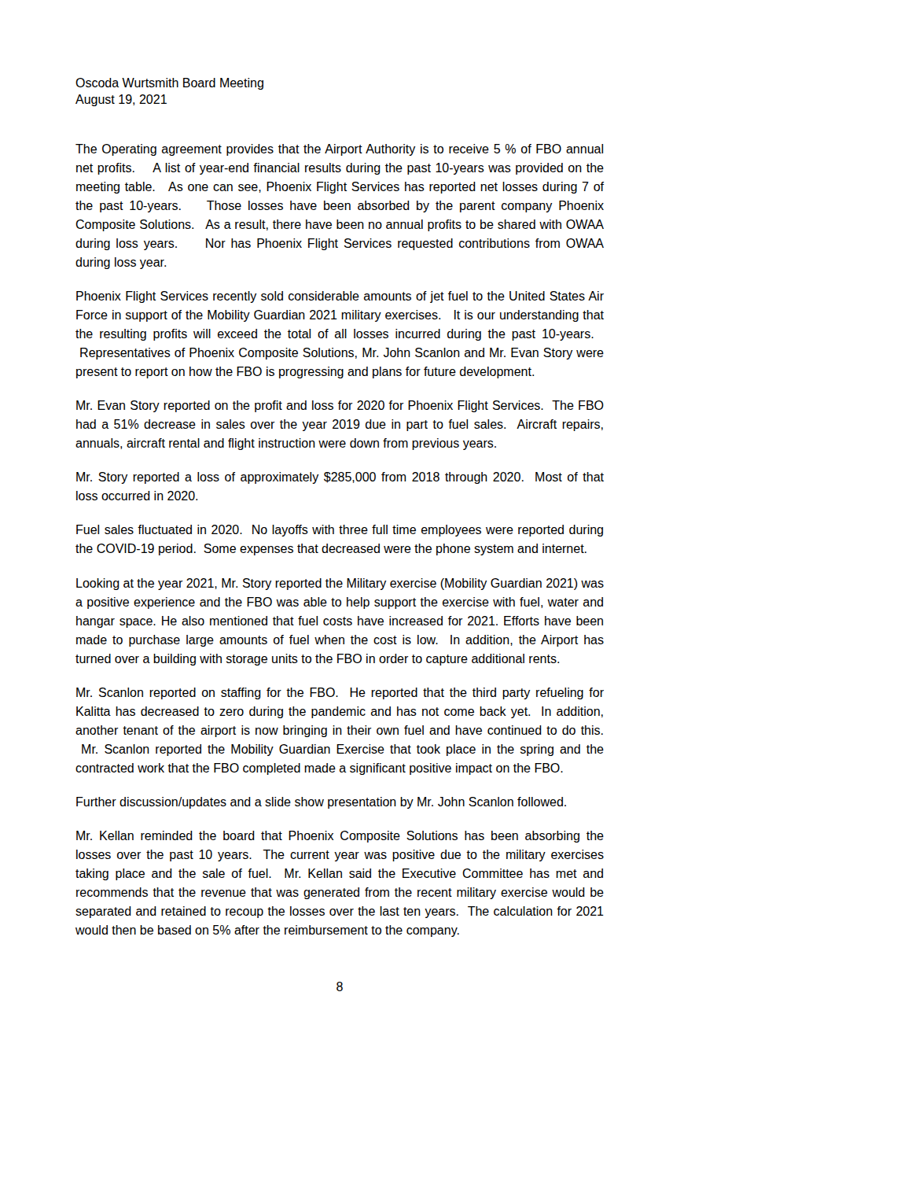Oscoda Wurtsmith Board Meeting
August 19, 2021
The Operating agreement provides that the Airport Authority is to receive 5 % of FBO annual net profits. A list of year-end financial results during the past 10-years was provided on the meeting table. As one can see, Phoenix Flight Services has reported net losses during 7 of the past 10-years. Those losses have been absorbed by the parent company Phoenix Composite Solutions. As a result, there have been no annual profits to be shared with OWAA during loss years. Nor has Phoenix Flight Services requested contributions from OWAA during loss year.
Phoenix Flight Services recently sold considerable amounts of jet fuel to the United States Air Force in support of the Mobility Guardian 2021 military exercises. It is our understanding that the resulting profits will exceed the total of all losses incurred during the past 10-years. Representatives of Phoenix Composite Solutions, Mr. John Scanlon and Mr. Evan Story were present to report on how the FBO is progressing and plans for future development.
Mr. Evan Story reported on the profit and loss for 2020 for Phoenix Flight Services. The FBO had a 51% decrease in sales over the year 2019 due in part to fuel sales. Aircraft repairs, annuals, aircraft rental and flight instruction were down from previous years.
Mr. Story reported a loss of approximately $285,000 from 2018 through 2020. Most of that loss occurred in 2020.
Fuel sales fluctuated in 2020. No layoffs with three full time employees were reported during the COVID-19 period. Some expenses that decreased were the phone system and internet.
Looking at the year 2021, Mr. Story reported the Military exercise (Mobility Guardian 2021) was a positive experience and the FBO was able to help support the exercise with fuel, water and hangar space. He also mentioned that fuel costs have increased for 2021. Efforts have been made to purchase large amounts of fuel when the cost is low. In addition, the Airport has turned over a building with storage units to the FBO in order to capture additional rents.
Mr. Scanlon reported on staffing for the FBO. He reported that the third party refueling for Kalitta has decreased to zero during the pandemic and has not come back yet. In addition, another tenant of the airport is now bringing in their own fuel and have continued to do this. Mr. Scanlon reported the Mobility Guardian Exercise that took place in the spring and the contracted work that the FBO completed made a significant positive impact on the FBO.
Further discussion/updates and a slide show presentation by Mr. John Scanlon followed.
Mr. Kellan reminded the board that Phoenix Composite Solutions has been absorbing the losses over the past 10 years. The current year was positive due to the military exercises taking place and the sale of fuel. Mr. Kellan said the Executive Committee has met and recommends that the revenue that was generated from the recent military exercise would be separated and retained to recoup the losses over the last ten years. The calculation for 2021 would then be based on 5% after the reimbursement to the company.
8